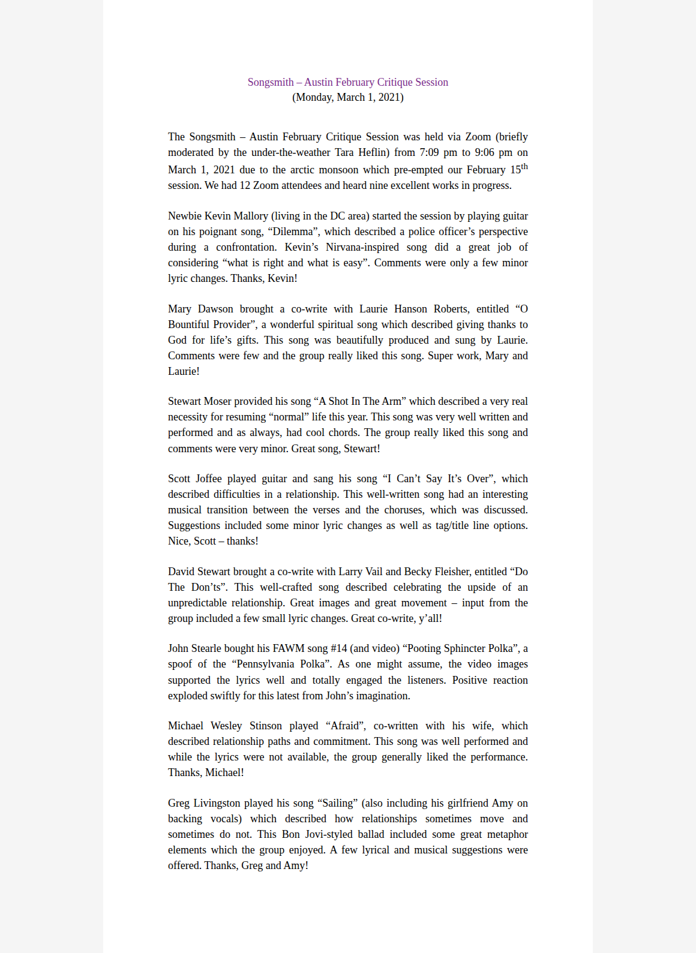Songsmith – Austin February Critique Session
(Monday, March 1, 2021)
The Songsmith – Austin February Critique Session was held via Zoom (briefly moderated by the under-the-weather Tara Heflin) from 7:09 pm to 9:06 pm on March 1, 2021 due to the arctic monsoon which pre-empted our February 15th session. We had 12 Zoom attendees and heard nine excellent works in progress.
Newbie Kevin Mallory (living in the DC area) started the session by playing guitar on his poignant song, “Dilemma”, which described a police officer’s perspective during a confrontation. Kevin’s Nirvana-inspired song did a great job of considering “what is right and what is easy”. Comments were only a few minor lyric changes. Thanks, Kevin!
Mary Dawson brought a co-write with Laurie Hanson Roberts, entitled “O Bountiful Provider”, a wonderful spiritual song which described giving thanks to God for life’s gifts. This song was beautifully produced and sung by Laurie. Comments were few and the group really liked this song. Super work, Mary and Laurie!
Stewart Moser provided his song “A Shot In The Arm” which described a very real necessity for resuming “normal” life this year. This song was very well written and performed and as always, had cool chords. The group really liked this song and comments were very minor. Great song, Stewart!
Scott Joffee played guitar and sang his song “I Can’t Say It’s Over”, which described difficulties in a relationship. This well-written song had an interesting musical transition between the verses and the choruses, which was discussed. Suggestions included some minor lyric changes as well as tag/title line options. Nice, Scott – thanks!
David Stewart brought a co-write with Larry Vail and Becky Fleisher, entitled “Do The Don’ts”. This well-crafted song described celebrating the upside of an unpredictable relationship. Great images and great movement – input from the group included a few small lyric changes. Great co-write, y’all!
John Stearle bought his FAWM song #14 (and video) “Pooting Sphincter Polka”, a spoof of the “Pennsylvania Polka”. As one might assume, the video images supported the lyrics well and totally engaged the listeners. Positive reaction exploded swiftly for this latest from John’s imagination.
Michael Wesley Stinson played “Afraid”, co-written with his wife, which described relationship paths and commitment. This song was well performed and while the lyrics were not available, the group generally liked the performance. Thanks, Michael!
Greg Livingston played his song “Sailing” (also including his girlfriend Amy on backing vocals) which described how relationships sometimes move and sometimes do not. This Bon Jovi-styled ballad included some great metaphor elements which the group enjoyed. A few lyrical and musical suggestions were offered. Thanks, Greg and Amy!